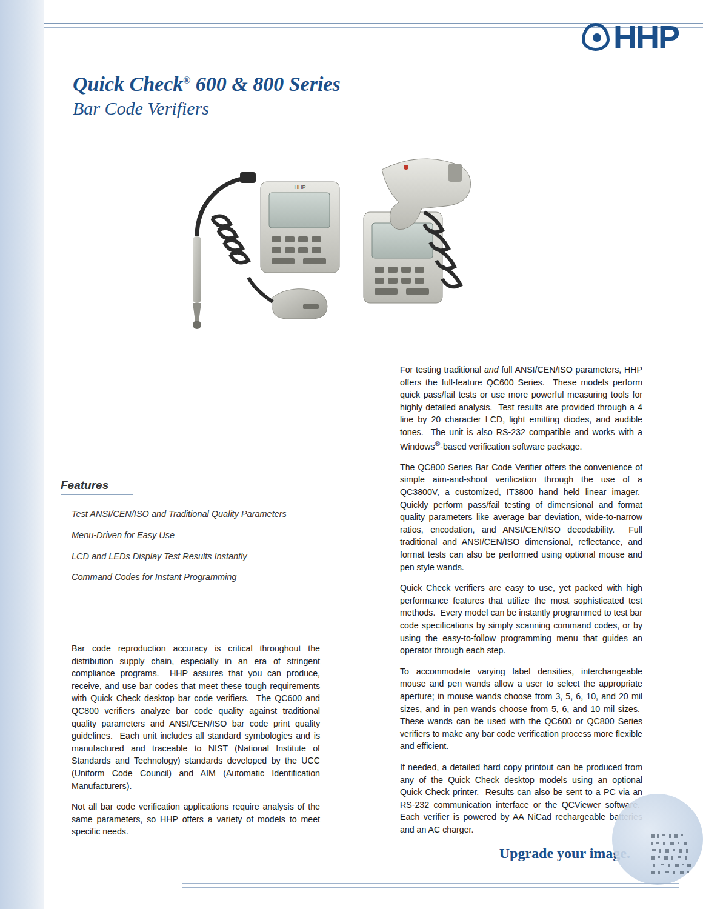HHP
Quick Check® 600 & 800 Series
Bar Code Verifiers
HHP HHP
Features
Test ANSI/CEN/ISO and Traditional Quality Parameters
Menu-Driven for Easy Use
LCD and LEDs Display Test Results Instantly
Command Codes for Instant Programming
Bar code reproduction accuracy is critical throughout the distribution supply chain, especially in an era of stringent compliance programs. HHP assures that you can produce, receive, and use bar codes that meet these tough requirements with Quick Check desktop bar code verifiers. The QC600 and QC800 verifiers analyze bar code quality against traditional quality parameters and ANSI/CEN/ISO bar code print quality guidelines. Each unit includes all standard symbologies and is manufactured and traceable to NIST (National Institute of Standards and Technology) standards developed by the UCC (Uniform Code Council) and AIM (Automatic Identification Manufacturers).
Not all bar code verification applications require analysis of the same parameters, so HHP offers a variety of models to meet specific needs.
For testing traditional and full ANSI/CEN/ISO parameters, HHP offers the full-feature QC600 Series. These models perform quick pass/fail tests or use more powerful measuring tools for highly detailed analysis. Test results are provided through a 4 line by 20 character LCD, light emitting diodes, and audible tones. The unit is also RS-232 compatible and works with a Windows®-based verification software package.
The QC800 Series Bar Code Verifier offers the convenience of simple aim-and-shoot verification through the use of a QC3800V, a customized, IT3800 hand held linear imager. Quickly perform pass/fail testing of dimensional and format quality parameters like average bar deviation, wide-to-narrow ratios, encodation, and ANSI/CEN/ISO decodability. Full traditional and ANSI/CEN/ISO dimensional, reflectance, and format tests can also be performed using optional mouse and pen style wands.
Quick Check verifiers are easy to use, yet packed with high performance features that utilize the most sophisticated test methods. Every model can be instantly programmed to test bar code specifications by simply scanning command codes, or by using the easy-to-follow programming menu that guides an operator through each step.
To accommodate varying label densities, interchangeable mouse and pen wands allow a user to select the appropriate aperture; in mouse wands choose from 3, 5, 6, 10, and 20 mil sizes, and in pen wands choose from 5, 6, and 10 mil sizes. These wands can be used with the QC600 or QC800 Series verifiers to make any bar code verification process more flexible and efficient.
If needed, a detailed hard copy printout can be produced from any of the Quick Check desktop models using an optional Quick Check printer. Results can also be sent to a PC via an RS-232 communication interface or the QCViewer software. Each verifier is powered by AA NiCad rechargeable batteries and an AC charger.
Upgrade your image.